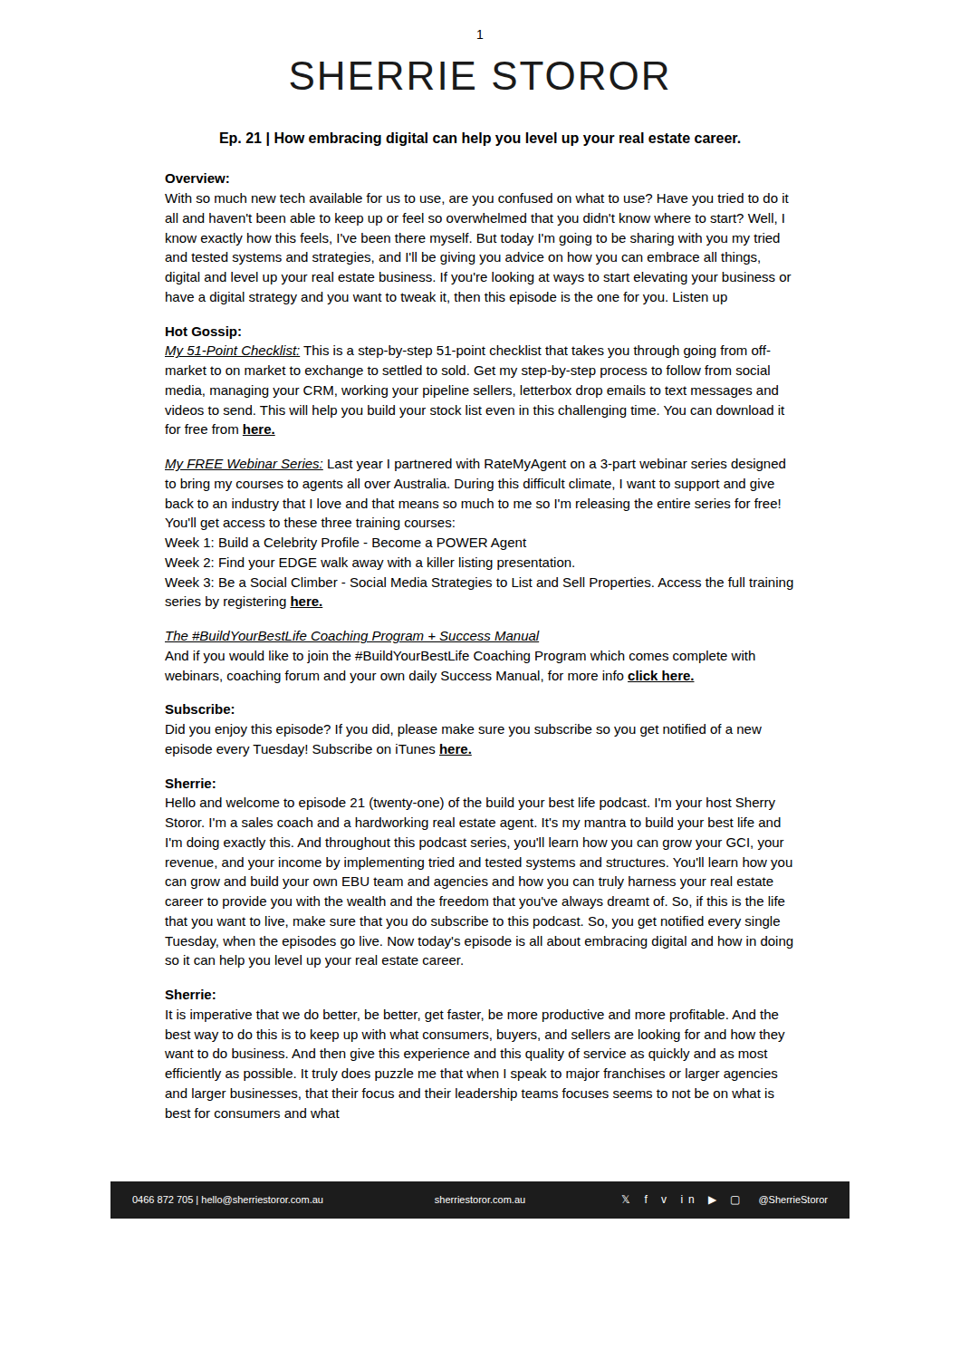1
SHERRIE STOROR
Ep. 21 | How embracing digital can help you level up your real estate career.
Overview:
With so much new tech available for us to use, are you confused on what to use? Have you tried to do it all and haven't been able to keep up or feel so overwhelmed that you didn't know where to start? Well, I know exactly how this feels, I've been there myself. But today I'm going to be sharing with you my tried and tested systems and strategies, and I'll be giving you advice on how you can embrace all things, digital and level up your real estate business. If you're looking at ways to start elevating your business or have a digital strategy and you want to tweak it, then this episode is the one for you. Listen up
Hot Gossip:
My 51-Point Checklist: This is a step-by-step 51-point checklist that takes you through going from off-market to on market to exchange to settled to sold. Get my step-by-step process to follow from social media, managing your CRM, working your pipeline sellers, letterbox drop emails to text messages and videos to send. This will help you build your stock list even in this challenging time. You can download it for free from here.
My FREE Webinar Series: Last year I partnered with RateMyAgent on a 3-part webinar series designed to bring my courses to agents all over Australia. During this difficult climate, I want to support and give back to an industry that I love and that means so much to me so I'm releasing the entire series for free!
You'll get access to these three training courses:
Week 1: Build a Celebrity Profile - Become a POWER Agent
Week 2: Find your EDGE walk away with a killer listing presentation.
Week 3: Be a Social Climber - Social Media Strategies to List and Sell Properties. Access the full training series by registering here.
The #BuildYourBestLife Coaching Program + Success Manual
And if you would like to join the #BuildYourBestLife Coaching Program which comes complete with webinars, coaching forum and your own daily Success Manual, for more info click here.
Subscribe:
Did you enjoy this episode? If you did, please make sure you subscribe so you get notified of a new episode every Tuesday! Subscribe on iTunes here.
Sherrie:
Hello and welcome to episode 21 (twenty-one) of the build your best life podcast. I'm your host Sherry Storor. I'm a sales coach and a hardworking real estate agent. It's my mantra to build your best life and I'm doing exactly this. And throughout this podcast series, you'll learn how you can grow your GCI, your revenue, and your income by implementing tried and tested systems and structures. You'll learn how you can grow and build your own EBU team and agencies and how you can truly harness your real estate career to provide you with the wealth and the freedom that you've always dreamt of. So, if this is the life that you want to live, make sure that you do subscribe to this podcast. So, you get notified every single Tuesday, when the episodes go live. Now today's episode is all about embracing digital and how in doing so it can help you level up your real estate career.
Sherrie:
It is imperative that we do better, be better, get faster, be more productive and more profitable. And the best way to do this is to keep up with what consumers, buyers, and sellers are looking for and how they want to do business. And then give this experience and this quality of service as quickly and as most efficiently as possible. It truly does puzzle me that when I speak to major franchises or larger agencies and larger businesses, that their focus and their leadership teams focuses seems to not be on what is best for consumers and what
0466 872 705 | hello@sherriestoror.com.au
sherriestoror.com.au
𝕏 f v in ▶ ▢ @SherrieStoror